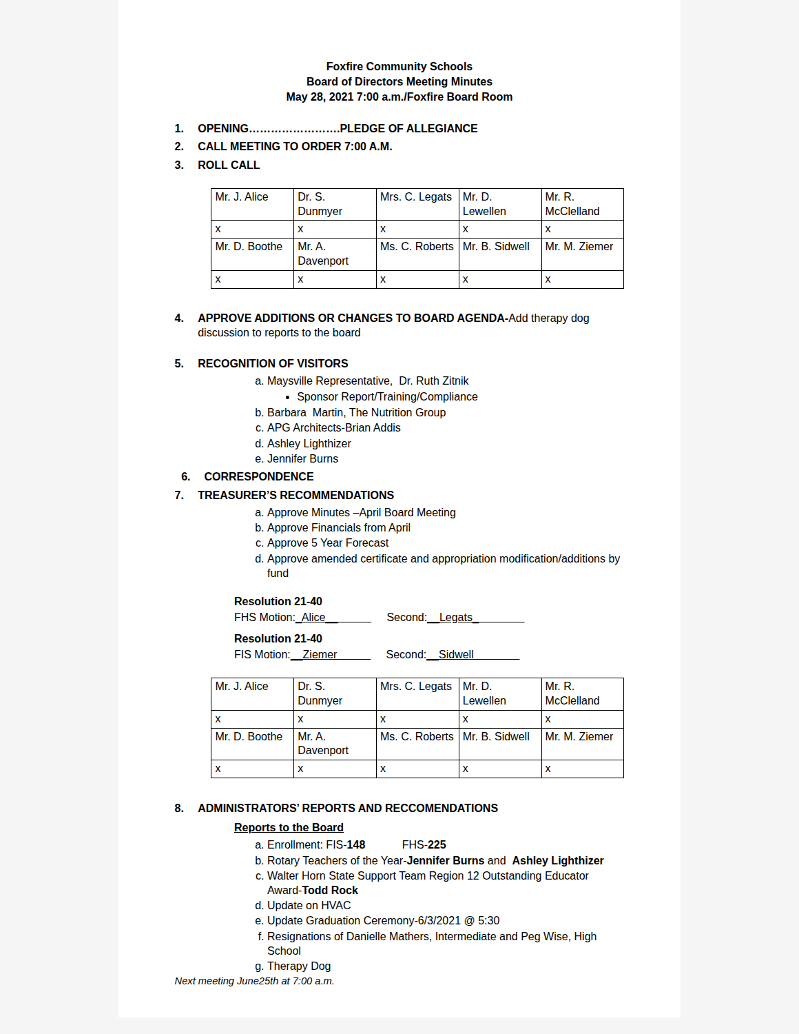Foxfire Community Schools Board of Directors Meeting Minutes May 28, 2021 7:00 a.m./Foxfire Board Room
OPENING…………………….PLEDGE OF ALLEGIANCE
CALL MEETING TO ORDER 7:00 A.M.
ROLL CALL
| Mr. J. Alice | Dr. S. Dunmyer | Mrs. C. Legats | Mr. D. Lewellen | Mr. R. McClelland |
| x | x | x | x | x |
| Mr. D. Boothe | Mr. A. Davenport | Ms. C. Roberts | Mr. B. Sidwell | Mr. M. Ziemer |
| x | x | x | x | x |
APPROVE ADDITIONS OR CHANGES TO BOARD AGENDA-Add therapy dog discussion to reports to the board
RECOGNITION OF VISITORS
Maysville Representative, Dr. Ruth Zitnik
Sponsor Report/Training/Compliance
Barbara Martin, The Nutrition Group
APG Architects-Brian Addis
Ashley Lighthizer
Jennifer Burns
CORRESPONDENCE
TREASURER’S RECOMMENDATIONS
Approve Minutes –April Board Meeting
Approve Financials from April
Approve 5 Year Forecast
Approve amended certificate and appropriation modification/additions by fund
Resolution 21-40
FHS Motion:_Alice__ Second:__Legats_
Resolution 21-40
FIS Motion:__Ziemer Second:__Sidwell
| Mr. J. Alice | Dr. S. Dunmyer | Mrs. C. Legats | Mr. D. Lewellen | Mr. R. McClelland |
| x | x | x | x | x |
| Mr. D. Boothe | Mr. A. Davenport | Ms. C. Roberts | Mr. B. Sidwell | Mr. M. Ziemer |
| x | x | x | x | x |
ADMINISTRATORS’ REPORTS AND RECCOMENDATIONS
Reports to the Board
Enrollment: FIS-148 FHS-225
Rotary Teachers of the Year-Jennifer Burns and Ashley Lighthizer
Walter Horn State Support Team Region 12 Outstanding Educator Award-Todd Rock
Update on HVAC
Update Graduation Ceremony-6/3/2021 @ 5:30
Resignations of Danielle Mathers, Intermediate and Peg Wise, High School
Therapy Dog
Next meeting June25th at 7:00 a.m.